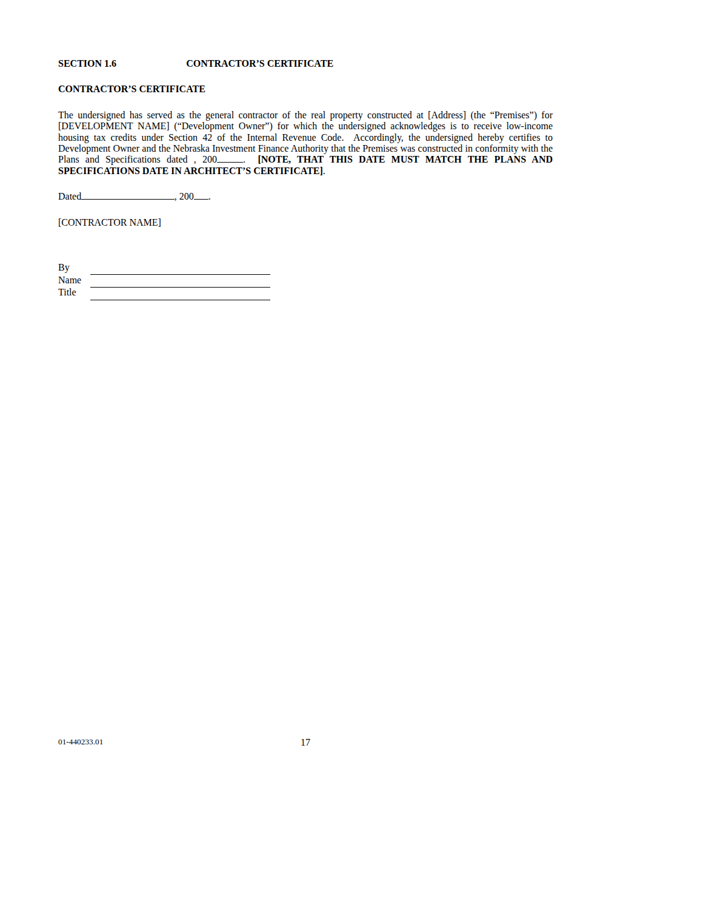SECTION 1.6 CONTRACTOR’S CERTIFICATE
CONTRACTOR’S CERTIFICATE
The undersigned has served as the general contractor of the real property constructed at [Address] (the “Premises”) for [DEVELOPMENT NAME] (“Development Owner”) for which the undersigned acknowledges is to receive low-income housing tax credits under Section 42 of the Internal Revenue Code. Accordingly, the undersigned hereby certifies to Development Owner and the Nebraska Investment Finance Authority that the Premises was constructed in conformity with the Plans and Specifications dated , 200 . [NOTE, THAT THIS DATE MUST MATCH THE PLANS AND SPECIFICATIONS DATE IN ARCHITECT’S CERTIFICATE].
Dated , 200 .
[CONTRACTOR NAME]
| By | |
| Name | |
| Title | |
01-440233.01 17